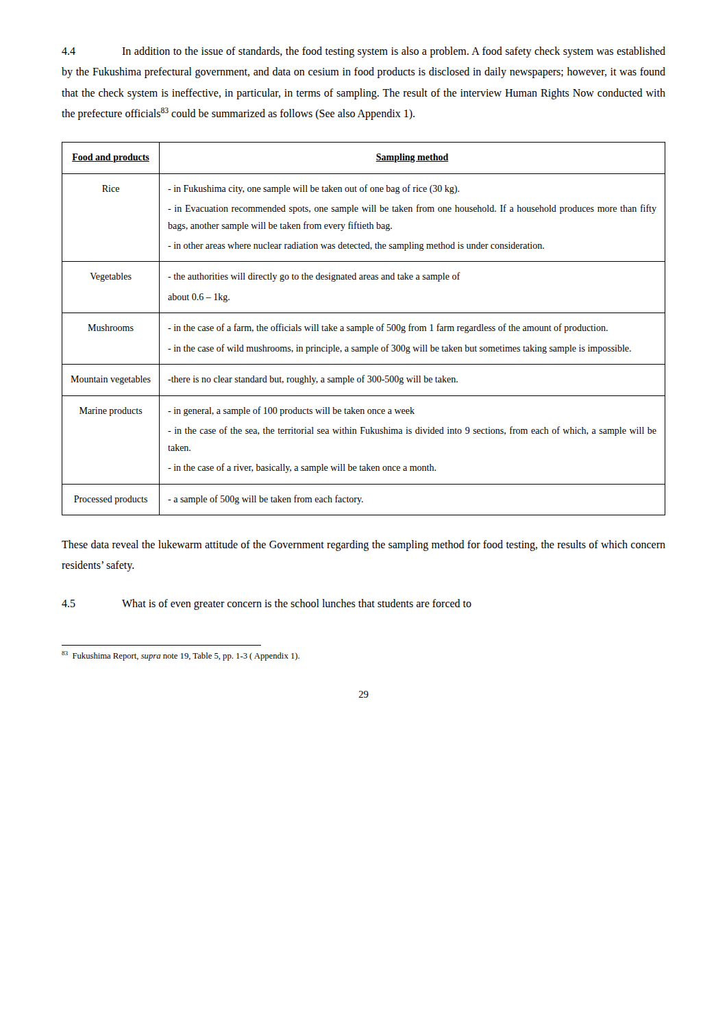4.4 In addition to the issue of standards, the food testing system is also a problem. A food safety check system was established by the Fukushima prefectural government, and data on cesium in food products is disclosed in daily newspapers; however, it was found that the check system is ineffective, in particular, in terms of sampling. The result of the interview Human Rights Now conducted with the prefecture officials83 could be summarized as follows (See also Appendix 1).
| Food and products | Sampling method |
| --- | --- |
| Rice | - in Fukushima city, one sample will be taken out of one bag of rice (30 kg). - in Evacuation recommended spots, one sample will be taken from one household. If a household produces more than fifty bags, another sample will be taken from every fiftieth bag. - in other areas where nuclear radiation was detected, the sampling method is under consideration. |
| Vegetables | - the authorities will directly go to the designated areas and take a sample of about 0.6 – 1kg. |
| Mushrooms | - in the case of a farm, the officials will take a sample of 500g from 1 farm regardless of the amount of production. - in the case of wild mushrooms, in principle, a sample of 300g will be taken but sometimes taking sample is impossible. |
| Mountain vegetables | -there is no clear standard but, roughly, a sample of 300-500g will be taken. |
| Marine products | - in general, a sample of 100 products will be taken once a week - in the case of the sea, the territorial sea within Fukushima is divided into 9 sections, from each of which, a sample will be taken. - in the case of a river, basically, a sample will be taken once a month. |
| Processed products | - a sample of 500g will be taken from each factory. |
These data reveal the lukewarm attitude of the Government regarding the sampling method for food testing, the results of which concern residents’ safety.
4.5 What is of even greater concern is the school lunches that students are forced to
83 Fukushima Report, supra note 19, Table 5, pp. 1-3 ( Appendix 1).
29